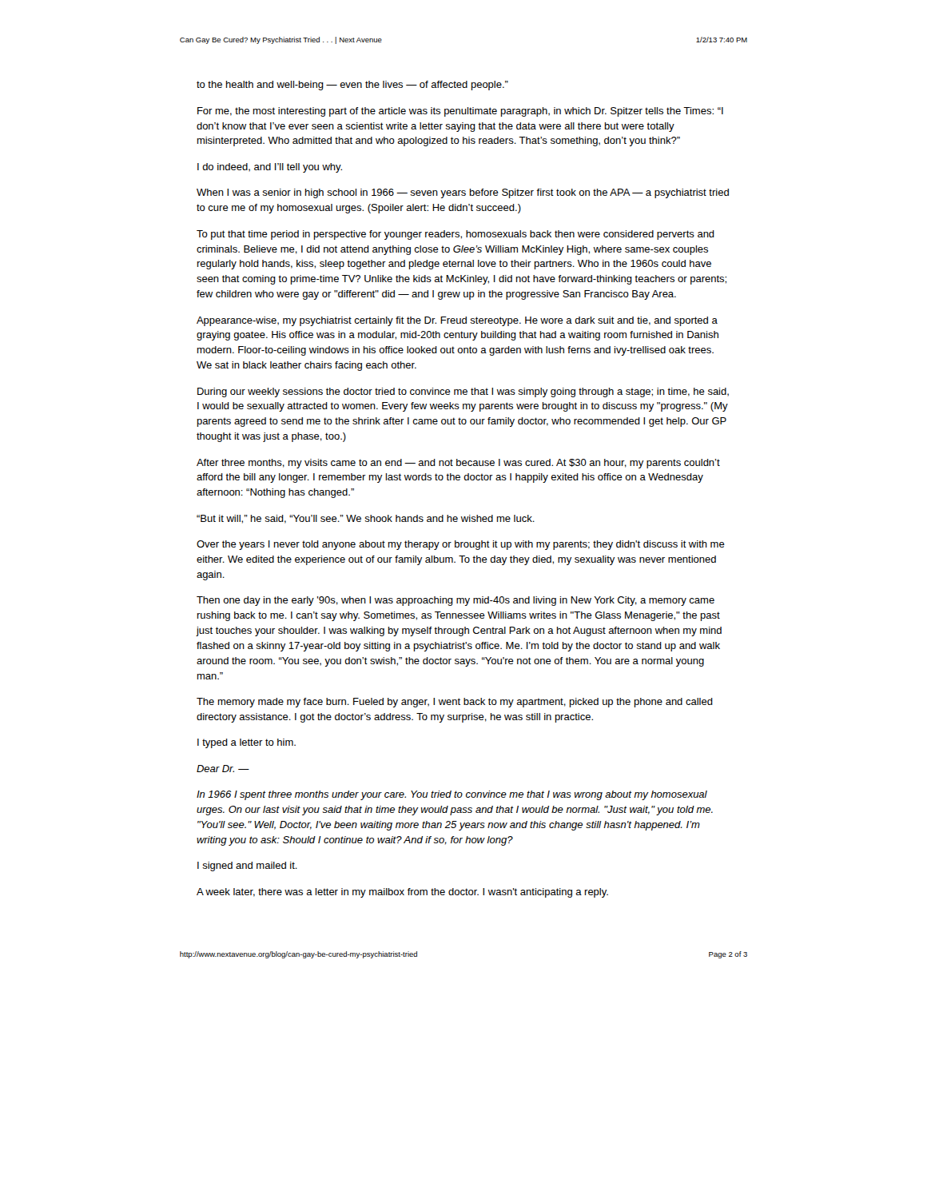Can Gay Be Cured? My Psychiatrist Tried . . . | Next Avenue
1/2/13 7:40 PM
to the health and well-being — even the lives — of affected people.”
For me, the most interesting part of the article was its penultimate paragraph, in which Dr. Spitzer tells the Times: “I don’t know that I’ve ever seen a scientist write a letter saying that the data were all there but were totally misinterpreted. Who admitted that and who apologized to his readers. That’s something, don’t you think?”
I do indeed, and I’ll tell you why.
When I was a senior in high school in 1966 — seven years before Spitzer first took on the APA — a psychiatrist tried to cure me of my homosexual urges. (Spoiler alert: He didn’t succeed.)
To put that time period in perspective for younger readers, homosexuals back then were considered perverts and criminals. Believe me, I did not attend anything close to Glee’s William McKinley High, where same-sex couples regularly hold hands, kiss, sleep together and pledge eternal love to their partners. Who in the 1960s could have seen that coming to prime-time TV? Unlike the kids at McKinley, I did not have forward-thinking teachers or parents; few children who were gay or "different" did — and I grew up in the progressive San Francisco Bay Area.
Appearance-wise, my psychiatrist certainly fit the Dr. Freud stereotype. He wore a dark suit and tie, and sported a graying goatee. His office was in a modular, mid-20th century building that had a waiting room furnished in Danish modern. Floor-to-ceiling windows in his office looked out onto a garden with lush ferns and ivy-trellised oak trees. We sat in black leather chairs facing each other.
During our weekly sessions the doctor tried to convince me that I was simply going through a stage; in time, he said, I would be sexually attracted to women. Every few weeks my parents were brought in to discuss my "progress." (My parents agreed to send me to the shrink after I came out to our family doctor, who recommended I get help. Our GP thought it was just a phase, too.)
After three months, my visits came to an end — and not because I was cured. At $30 an hour, my parents couldn’t afford the bill any longer. I remember my last words to the doctor as I happily exited his office on a Wednesday afternoon: “Nothing has changed.”
“But it will,” he said, “You’ll see.” We shook hands and he wished me luck.
Over the years I never told anyone about my therapy or brought it up with my parents; they didn't discuss it with me either. We edited the experience out of our family album. To the day they died, my sexuality was never mentioned again.
Then one day in the early '90s, when I was approaching my mid-40s and living in New York City, a memory came rushing back to me. I can’t say why. Sometimes, as Tennessee Williams writes in "The Glass Menagerie," the past just touches your shoulder. I was walking by myself through Central Park on a hot August afternoon when my mind flashed on a skinny 17-year-old boy sitting in a psychiatrist's office. Me. I'm told by the doctor to stand up and walk around the room. “You see, you don’t swish,” the doctor says. “You're not one of them. You are a normal young man.”
The memory made my face burn. Fueled by anger, I went back to my apartment, picked up the phone and called directory assistance. I got the doctor’s address. To my surprise, he was still in practice.
I typed a letter to him.
Dear Dr. —
In 1966 I spent three months under your care. You tried to convince me that I was wrong about my homosexual urges. On our last visit you said that in time they would pass and that I would be normal. "Just wait," you told me. "You'll see." Well, Doctor, I've been waiting more than 25 years now and this change still hasn't happened. I’m writing you to ask: Should I continue to wait? And if so, for how long?
I signed and mailed it.
A week later, there was a letter in my mailbox from the doctor. I wasn't anticipating a reply.
http://www.nextavenue.org/blog/can-gay-be-cured-my-psychiatrist-tried
Page 2 of 3